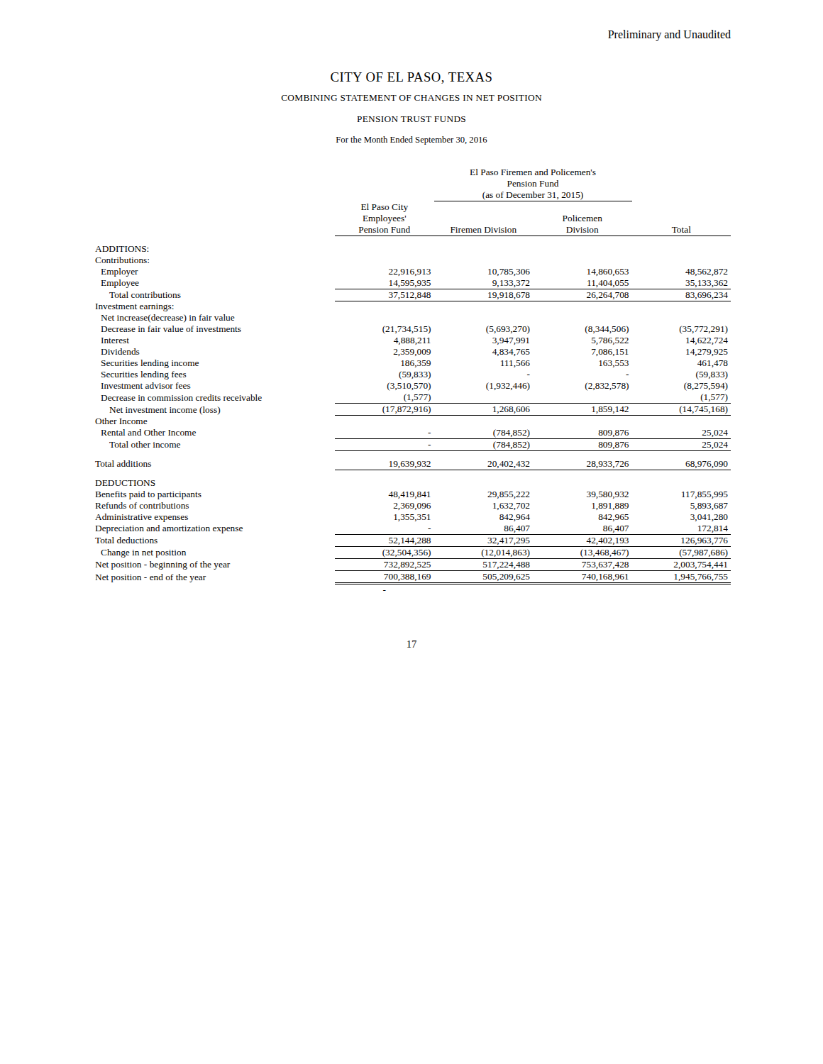Preliminary and Unaudited
CITY OF EL PASO, TEXAS
COMBINING STATEMENT OF CHANGES IN NET POSITION
PENSION TRUST FUNDS
For the Month Ended September 30, 2016
| | | El Paso Firemen and Policemen's | |
| | | Pension Fund | |
| | | (as of December 31, 2015) | |
| | El Paso City | | | |
| | Employees' | | Policemen | |
| | Pension Fund | Firemen Division | Division | Total |
| ADDITIONS: | | | | |
| Contributions: | | | | |
| Employer | 22,916,913 | 10,785,306 | 14,860,653 | 48,562,872 |
| Employee | 14,595,935 | 9,133,372 | 11,404,055 | 35,133,362 |
| Total contributions | 37,512,848 | 19,918,678 | 26,264,708 | 83,696,234 |
| Investment earnings: | | | | |
| Net increase(decrease) in fair value | | | | |
| Decrease in fair value of investments | (21,734,515) | (5,693,270) | (8,344,506) | (35,772,291) |
| Interest | 4,888,211 | 3,947,991 | 5,786,522 | 14,622,724 |
| Dividends | 2,359,009 | 4,834,765 | 7,086,151 | 14,279,925 |
| Securities lending income | 186,359 | 111,566 | 163,553 | 461,478 |
| Securities lending fees | (59,833) | - | - | (59,833) |
| Investment advisor fees | (3,510,570) | (1,932,446) | (2,832,578) | (8,275,594) |
| Decrease in commission credits receivable | (1,577) | | | (1,577) |
| Net investment income (loss) | (17,872,916) | 1,268,606 | 1,859,142 | (14,745,168) |
| Other Income | | | | |
| Rental and Other Income | - | (784,852) | 809,876 | 25,024 |
| Total other income | - | (784,852) | 809,876 | 25,024 |
| Total additions | 19,639,932 | 20,402,432 | 28,933,726 | 68,976,090 |
| DEDUCTIONS | | | | |
| Benefits paid to participants | 48,419,841 | 29,855,222 | 39,580,932 | 117,855,995 |
| Refunds of contributions | 2,369,096 | 1,632,702 | 1,891,889 | 5,893,687 |
| Administrative expenses | 1,355,351 | 842,964 | 842,965 | 3,041,280 |
| Depreciation and amortization expense | - | 86,407 | 86,407 | 172,814 |
| Total deductions | 52,144,288 | 32,417,295 | 42,402,193 | 126,963,776 |
| Change in net position | (32,504,356) | (12,014,863) | (13,468,467) | (57,987,686) |
| Net position - beginning of the year | 732,892,525 | 517,224,488 | 753,637,428 | 2,003,754,441 |
| Net position - end of the year | 700,388,169 | 505,209,625 | 740,168,961 | 1,945,766,755 |
| | - | | | |
17